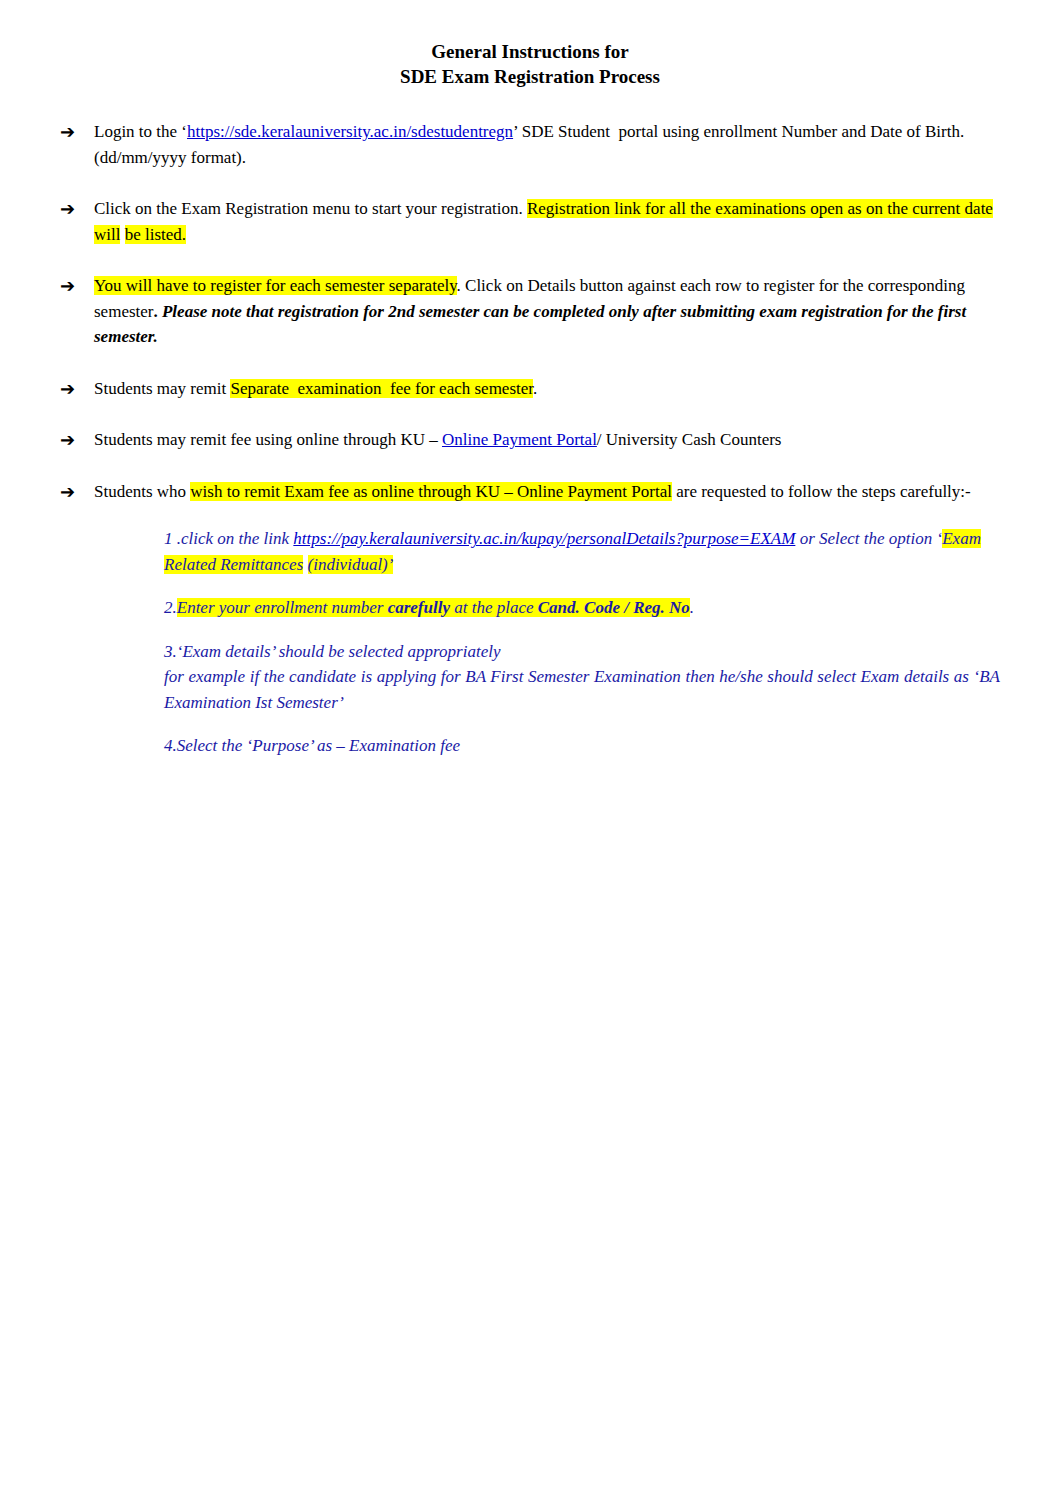General Instructions for
SDE Exam Registration Process
Login to the ‘https://sde.keralauniversity.ac.in/sdestudentregn’ SDE Student portal using enrollment Number and Date of Birth.(dd/mm/yyyy format).
Click on the Exam Registration menu to start your registration. Registration link for all the examinations open as on the current date will be listed.
You will have to register for each semester separately. Click on Details button against each row to register for the corresponding semester. Please note that registration for 2nd semester can be completed only after submitting exam registration for the first semester.
Students may remit Separate examination fee for each semester.
Students may remit fee using online through KU – Online Payment Portal/ University Cash Counters
Students who wish to remit Exam fee as online through KU – Online Payment Portal are requested to follow the steps carefully:-
1 . click on the link https://pay.keralauniversity.ac.in/kupay/personalDetails?purpose=EXAM or Select the option ‘Exam Related Remittances (individual)’
2. Enter your enrollment number carefully at the place Cand. Code / Reg. No.
3.‘Exam details’ should be selected appropriately
for example if the candidate is applying for BA First Semester Examination then he/she should select Exam details as ‘BA Examination Ist Semester’
4. Select the ‘Purpose’ as – Examination fee